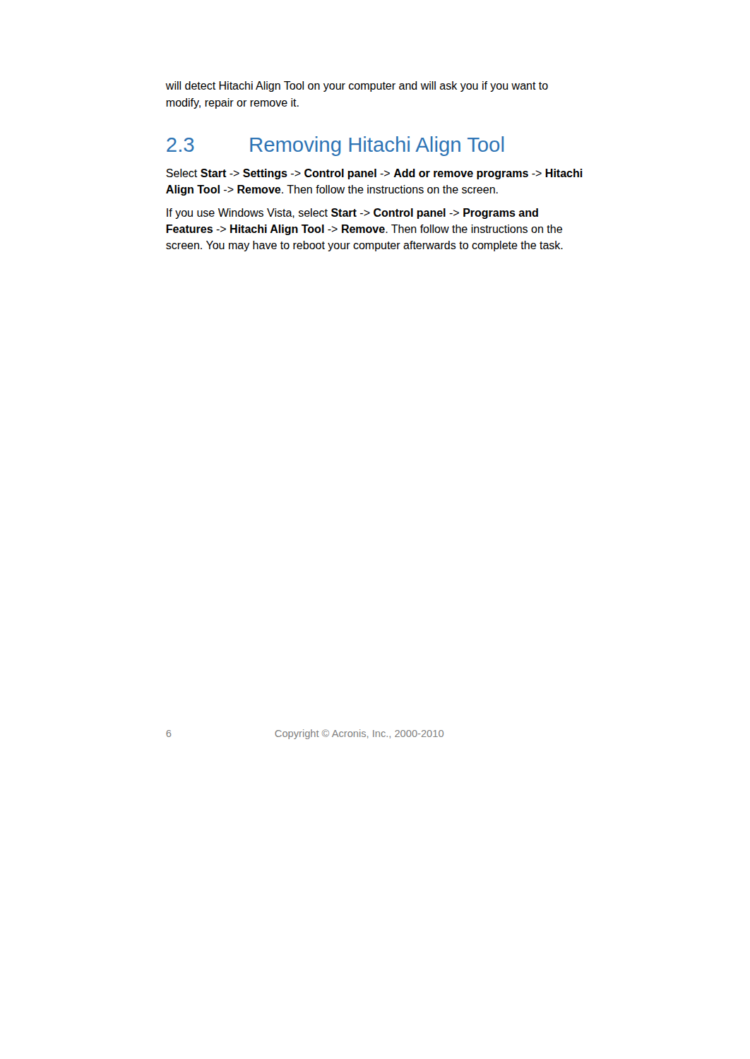will detect Hitachi Align Tool on your computer and will ask you if you want to modify, repair or remove it.
2.3 Removing Hitachi Align Tool
Select Start -> Settings -> Control panel -> Add or remove programs -> Hitachi Align Tool -> Remove. Then follow the instructions on the screen.
If you use Windows Vista, select Start -> Control panel -> Programs and Features -> Hitachi Align Tool -> Remove. Then follow the instructions on the screen. You may have to reboot your computer afterwards to complete the task.
6
Copyright © Acronis, Inc., 2000-2010